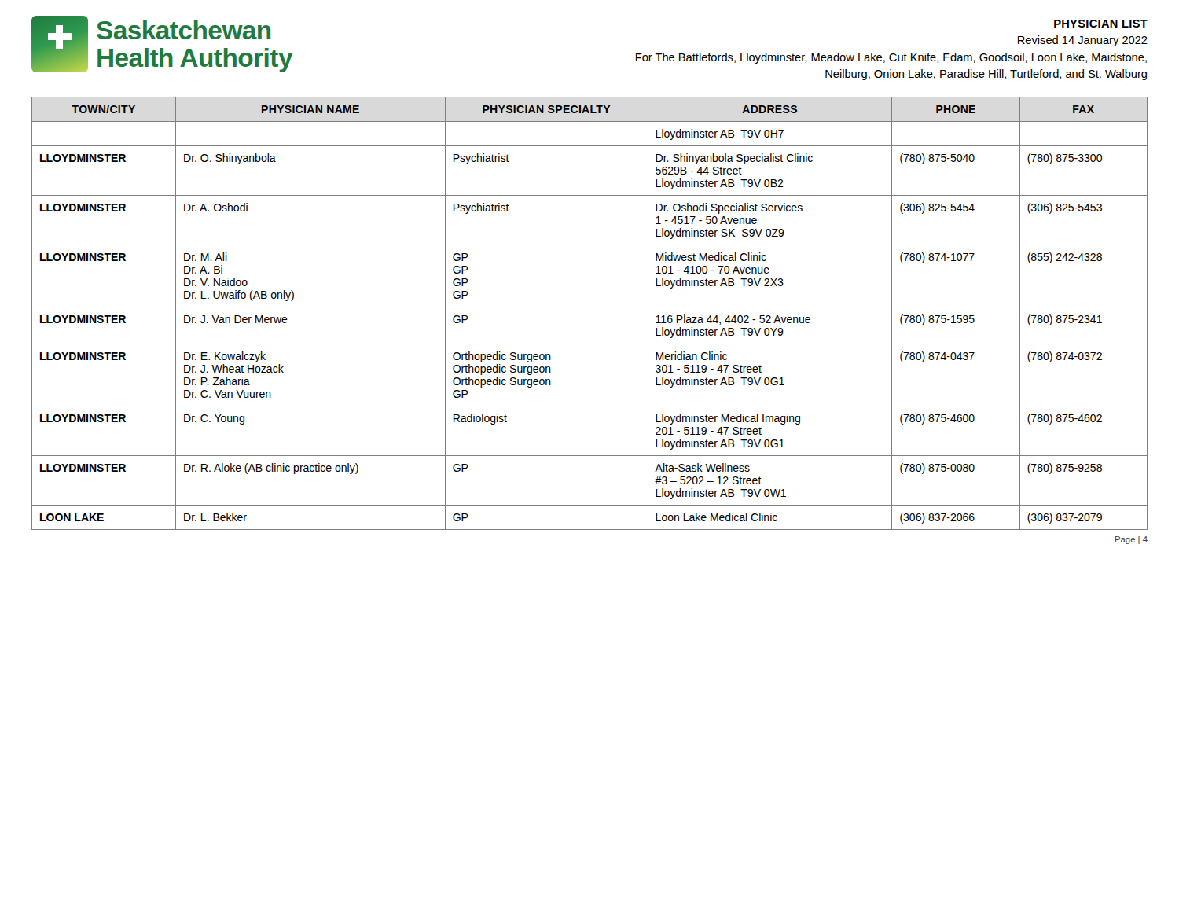Saskatchewan
Health Authority
PHYSICIAN LIST
Revised 14 January 2022
For The Battlefords, Lloydminster, Meadow Lake, Cut Knife, Edam, Goodsoil, Loon Lake, Maidstone,
Neilburg, Onion Lake, Paradise Hill, Turtleford, and St. Walburg
| TOWN/CITY | PHYSICIAN NAME | PHYSICIAN SPECIALTY | ADDRESS | PHONE | FAX |
| --- | --- | --- | --- | --- | --- |
| | | | Lloydminster AB T9V 0H7 | | |
| LLOYDMINSTER | Dr. O. Shinyanbola | Psychiatrist | Dr. Shinyanbola Specialist Clinic 5629B - 44 Street Lloydminster AB T9V 0B2 | (780) 875-5040 | (780) 875-3300 |
| LLOYDMINSTER | Dr. A. Oshodi | Psychiatrist | Dr. Oshodi Specialist Services 1 - 4517 - 50 Avenue Lloydminster SK S9V 0Z9 | (306) 825-5454 | (306) 825-5453 |
| LLOYDMINSTER | Dr. M. Ali Dr. A. Bi Dr. V. Naidoo Dr. L. Uwaifo (AB only) | GP GP GP GP | Midwest Medical Clinic 101 - 4100 - 70 Avenue Lloydminster AB T9V 2X3 | (780) 874-1077 | (855) 242-4328 |
| LLOYDMINSTER | Dr. J. Van Der Merwe | GP | 116 Plaza 44, 4402 - 52 Avenue Lloydminster AB T9V 0Y9 | (780) 875-1595 | (780) 875-2341 |
| LLOYDMINSTER | Dr. E. Kowalczyk Dr. J. Wheat Hozack Dr. P. Zaharia Dr. C. Van Vuuren | Orthopedic Surgeon Orthopedic Surgeon Orthopedic Surgeon GP | Meridian Clinic 301 - 5119 - 47 Street Lloydminster AB T9V 0G1 | (780) 874-0437 | (780) 874-0372 |
| LLOYDMINSTER | Dr. C. Young | Radiologist | Lloydminster Medical Imaging 201 - 5119 - 47 Street Lloydminster AB T9V 0G1 | (780) 875-4600 | (780) 875-4602 |
| LLOYDMINSTER | Dr. R. Aloke (AB clinic practice only) | GP | Alta-Sask Wellness #3 – 5202 – 12 Street Lloydminster AB T9V 0W1 | (780) 875-0080 | (780) 875-9258 |
| LOON LAKE | Dr. L. Bekker | GP | Loon Lake Medical Clinic | (306) 837-2066 | (306) 837-2079 |
Page | 4